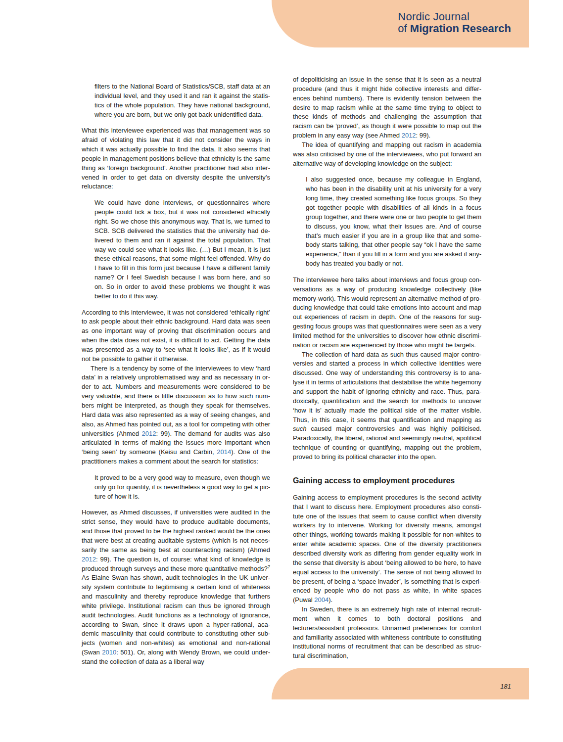Nordic Journal
of Migration Research
filters to the National Board of Statistics/SCB, staff data at an individual level, and they used it and ran it against the statistics of the whole population. They have national background, where you are born, but we only got back unidentified data.
What this interviewee experienced was that management was so afraid of violating this law that it did not consider the ways in which it was actually possible to find the data. It also seems that people in management positions believe that ethnicity is the same thing as ‘foreign background’. Another practitioner had also intervened in order to get data on diversity despite the university’s reluctance:
We could have done interviews, or questionnaires where people could tick a box, but it was not considered ethically right. So we chose this anonymous way. That is, we turned to SCB. SCB delivered the statistics that the university had delivered to them and ran it against the total population. That way we could see what it looks like. (…) But I mean, it is just these ethical reasons, that some might feel offended. Why do I have to fill in this form just because I have a different family name? Or I feel Swedish because I was born here, and so on. So in order to avoid these problems we thought it was better to do it this way.
According to this interviewee, it was not considered ‘ethically right’ to ask people about their ethnic background. Hard data was seen as one important way of proving that discrimination occurs and when the data does not exist, it is difficult to act. Getting the data was presented as a way to ‘see what it looks like’, as if it would not be possible to gather it otherwise.
There is a tendency by some of the interviewees to view ‘hard data’ in a relatively unproblematised way and as necessary in order to act. Numbers and measurements were considered to be very valuable, and there is little discussion as to how such numbers might be interpreted, as though they speak for themselves. Hard data was also represented as a way of seeing changes, and also, as Ahmed has pointed out, as a tool for competing with other universities (Ahmed 2012: 99). The demand for audits was also articulated in terms of making the issues more important when ‘being seen’ by someone (Keisu and Carbin, 2014). One of the practitioners makes a comment about the search for statistics:
It proved to be a very good way to measure, even though we only go for quantity, it is nevertheless a good way to get a picture of how it is.
However, as Ahmed discusses, if universities were audited in the strict sense, they would have to produce auditable documents, and those that proved to be the highest ranked would be the ones that were best at creating auditable systems (which is not necessarily the same as being best at counteracting racism) (Ahmed 2012: 99). The question is, of course: what kind of knowledge is produced through surveys and these more quantitative methods?7 As Elaine Swan has shown, audit technologies in the UK university system contribute to legitimising a certain kind of whiteness and masculinity and thereby reproduce knowledge that furthers white privilege. Institutional racism can thus be ignored through audit technologies. Audit functions as a technology of ignorance, according to Swan, since it draws upon a hyper-rational, academic masculinity that could contribute to constituting other subjects (women and non-whites) as emotional and non-rational (Swan 2010: 501). Or, along with Wendy Brown, we could understand the collection of data as a liberal way
of depoliticising an issue in the sense that it is seen as a neutral procedure (and thus it might hide collective interests and differences behind numbers). There is evidently tension between the desire to map racism while at the same time trying to object to these kinds of methods and challenging the assumption that racism can be ‘proved’, as though it were possible to map out the problem in any easy way (see Ahmed 2012: 99).
The idea of quantifying and mapping out racism in academia was also criticised by one of the interviewees, who put forward an alternative way of developing knowledge on the subject:
I also suggested once, because my colleague in England, who has been in the disability unit at his university for a very long time, they created something like focus groups. So they got together people with disabilities of all kinds in a focus group together, and there were one or two people to get them to discuss, you know, what their issues are. And of course that’s much easier if you are in a group like that and somebody starts talking, that other people say “ok I have the same experience,” than if you fill in a form and you are asked if anybody has treated you badly or not.
The interviewee here talks about interviews and focus group conversations as a way of producing knowledge collectively (like memory-work). This would represent an alternative method of producing knowledge that could take emotions into account and map out experiences of racism in depth. One of the reasons for suggesting focus groups was that questionnaires were seen as a very limited method for the universities to discover how ethnic discrimination or racism are experienced by those who might be targets.
The collection of hard data as such thus caused major controversies and started a process in which collective identities were discussed. One way of understanding this controversy is to analyse it in terms of articulations that destabilise the white hegemony and support the habit of ignoring ethnicity and race. Thus, paradoxically, quantification and the search for methods to uncover ‘how it is’ actually made the political side of the matter visible. Thus, in this case, it seems that quantification and mapping as such caused major controversies and was highly politicised. Paradoxically, the liberal, rational and seemingly neutral, apolitical technique of counting or quantifying, mapping out the problem, proved to bring its political character into the open.
Gaining access to employment procedures
Gaining access to employment procedures is the second activity that I want to discuss here. Employment procedures also constitute one of the issues that seem to cause conflict when diversity workers try to intervene. Working for diversity means, amongst other things, working towards making it possible for non-whites to enter white academic spaces. One of the diversity practitioners described diversity work as differing from gender equality work in the sense that diversity is about ‘being allowed to be here, to have equal access to the university’. The sense of not being allowed to be present, of being a ‘space invader’, is something that is experienced by people who do not pass as white, in white spaces (Puwal 2004).
In Sweden, there is an extremely high rate of internal recruitment when it comes to both doctoral positions and lecturers/assistant professors. Unnamed preferences for comfort and familiarity associated with whiteness contribute to constituting institutional norms of recruitment that can be described as structural discrimination,
181